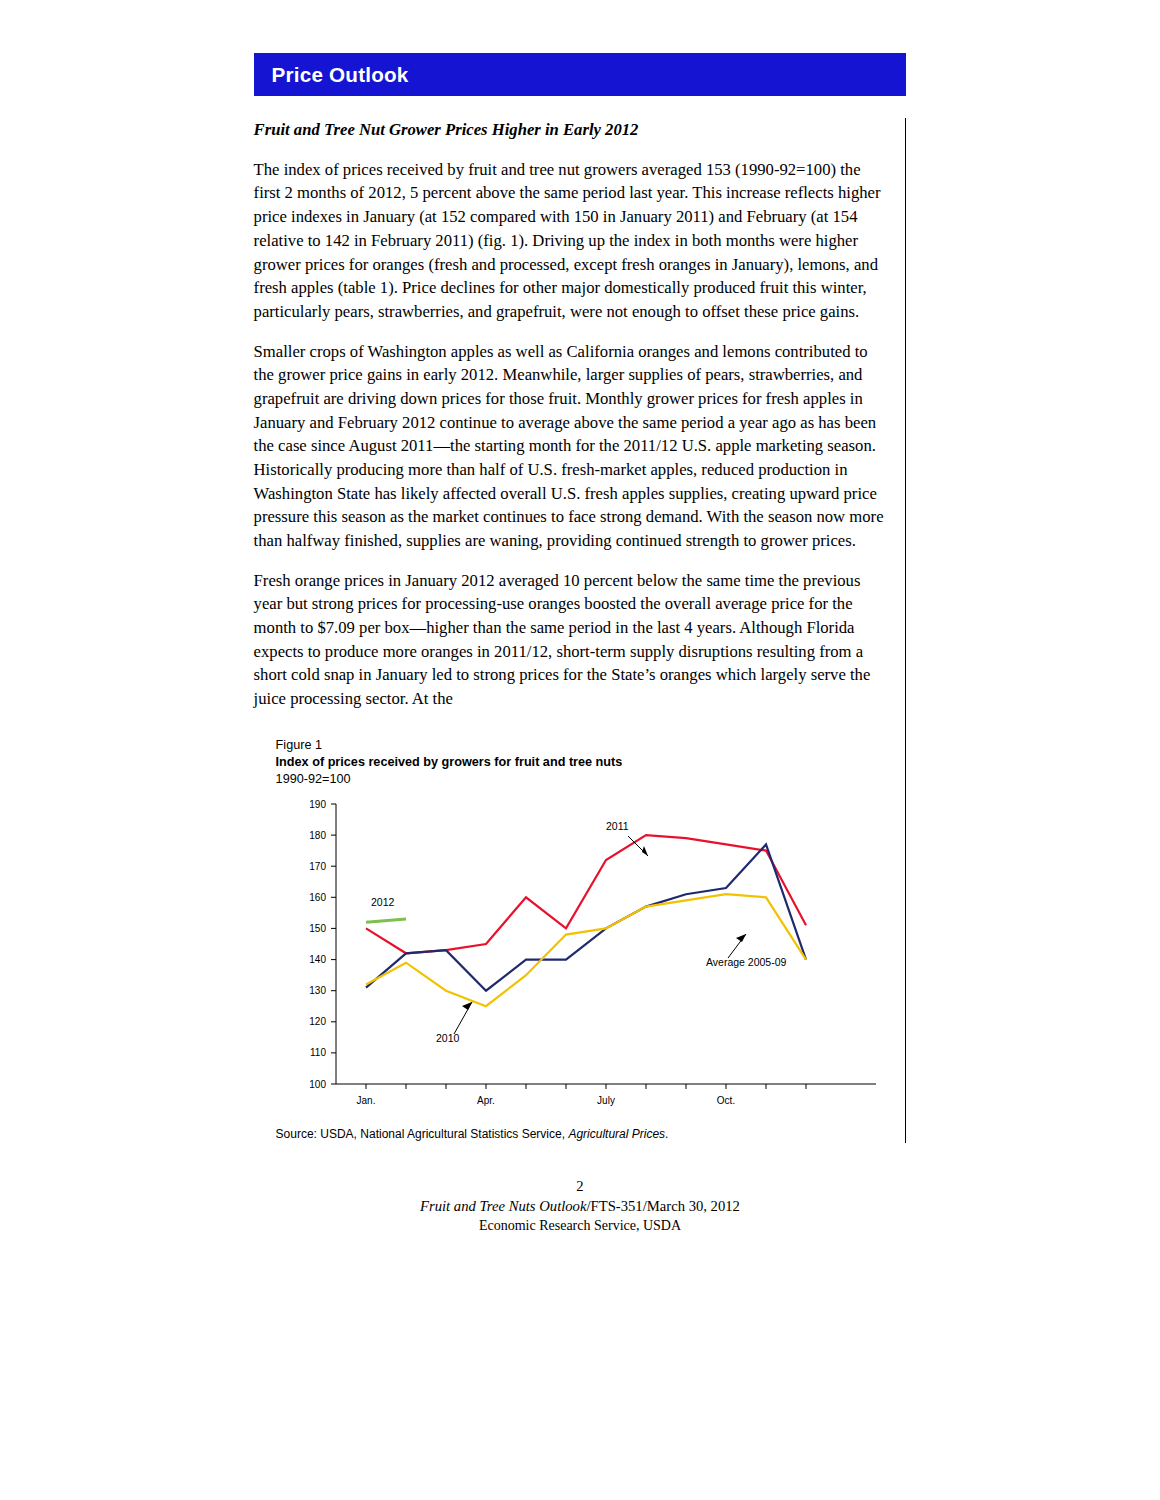Price Outlook
Fruit and Tree Nut Grower Prices Higher in Early 2012
The index of prices received by fruit and tree nut growers averaged 153 (1990-92=100) the first 2 months of 2012, 5 percent above the same period last year. This increase reflects higher price indexes in January (at 152 compared with 150 in January 2011) and February (at 154 relative to 142 in February 2011) (fig. 1). Driving up the index in both months were higher grower prices for oranges (fresh and processed, except fresh oranges in January), lemons, and fresh apples (table 1). Price declines for other major domestically produced fruit this winter, particularly pears, strawberries, and grapefruit, were not enough to offset these price gains.
Smaller crops of Washington apples as well as California oranges and lemons contributed to the grower price gains in early 2012. Meanwhile, larger supplies of pears, strawberries, and grapefruit are driving down prices for those fruit. Monthly grower prices for fresh apples in January and February 2012 continue to average above the same period a year ago as has been the case since August 2011—the starting month for the 2011/12 U.S. apple marketing season. Historically producing more than half of U.S. fresh-market apples, reduced production in Washington State has likely affected overall U.S. fresh apples supplies, creating upward price pressure this season as the market continues to face strong demand. With the season now more than halfway finished, supplies are waning, providing continued strength to grower prices.
Fresh orange prices in January 2012 averaged 10 percent below the same time the previous year but strong prices for processing-use oranges boosted the overall average price for the month to $7.09 per box—higher than the same period in the last 4 years. Although Florida expects to produce more oranges in 2011/12, short-term supply disruptions resulting from a short cold snap in January led to strong prices for the State’s oranges which largely serve the juice processing sector. At the
Figure 1 Index of prices received by growers for fruit and tree nuts 1990-92=100
190 180 170 160 150 140 130 120 110 100 Jan. Apr. July Oct. 2011 2012 2010 Average 2005-09
Source: USDA, National Agricultural Statistics Service, Agricultural Prices.
2 Fruit and Tree Nuts Outlook/FTS-351/March 30, 2012 Economic Research Service, USDA